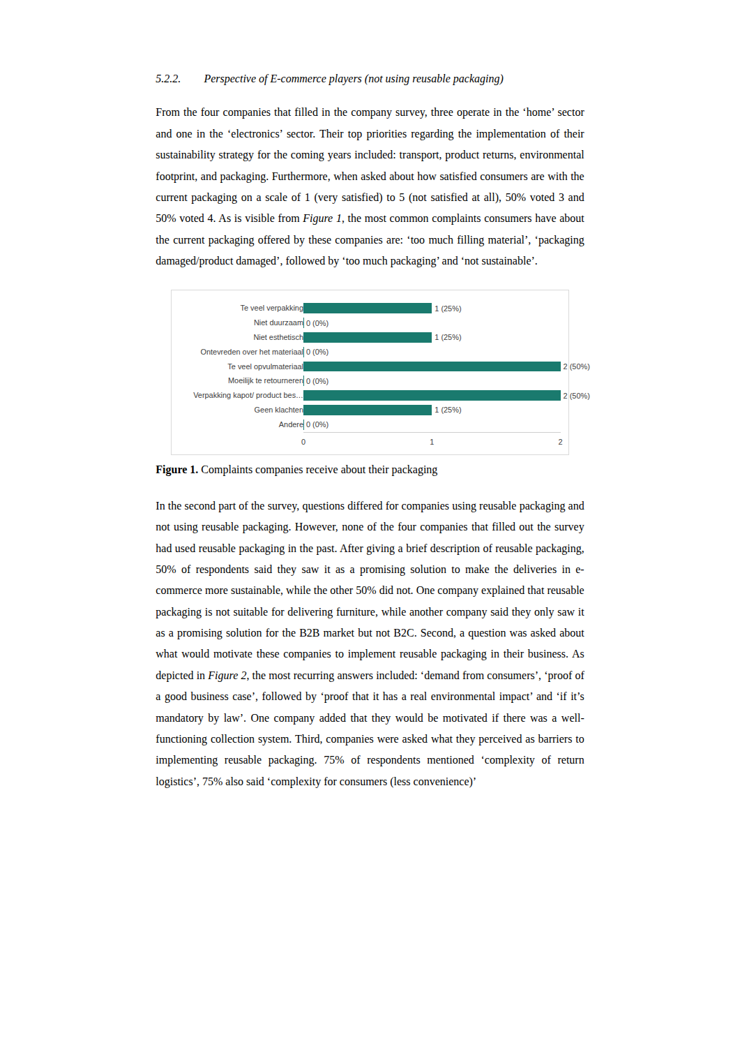5.2.2. Perspective of E-commerce players (not using reusable packaging)
From the four companies that filled in the company survey, three operate in the ‘home’ sector and one in the ‘electronics’ sector. Their top priorities regarding the implementation of their sustainability strategy for the coming years included: transport, product returns, environmental footprint, and packaging. Furthermore, when asked about how satisfied consumers are with the current packaging on a scale of 1 (very satisfied) to 5 (not satisfied at all), 50% voted 3 and 50% voted 4. As is visible from Figure 1, the most common complaints consumers have about the current packaging offered by these companies are: ‘too much filling material’, ‘packaging damaged/product damaged’, followed by ‘too much packaging’ and ‘not sustainable’.
| Te veel verpakking | 1 (25%) |
| Niet duurzaam | 0 (0%) |
| Niet esthetisch | 1 (25%) |
| Ontevreden over het materiaal | 0 (0%) |
| Te veel opvulmateriaal | 2 (50%) |
| Moeilijk te retourneren | 0 (0%) |
| Verpakking kapot/ product bes… | 2 (50%) |
| Geen klachten | 1 (25%) |
| Andere | 0 (0%) |
0 1 2
Figure 1. Complaints companies receive about their packaging
In the second part of the survey, questions differed for companies using reusable packaging and not using reusable packaging. However, none of the four companies that filled out the survey had used reusable packaging in the past. After giving a brief description of reusable packaging, 50% of respondents said they saw it as a promising solution to make the deliveries in e-commerce more sustainable, while the other 50% did not. One company explained that reusable packaging is not suitable for delivering furniture, while another company said they only saw it as a promising solution for the B2B market but not B2C. Second, a question was asked about what would motivate these companies to implement reusable packaging in their business. As depicted in Figure 2, the most recurring answers included: ‘demand from consumers’, ‘proof of a good business case’, followed by ‘proof that it has a real environmental impact’ and ‘if it’s mandatory by law’. One company added that they would be motivated if there was a well-functioning collection system. Third, companies were asked what they perceived as barriers to implementing reusable packaging. 75% of respondents mentioned ‘complexity of return logistics’, 75% also said ‘complexity for consumers (less convenience)’